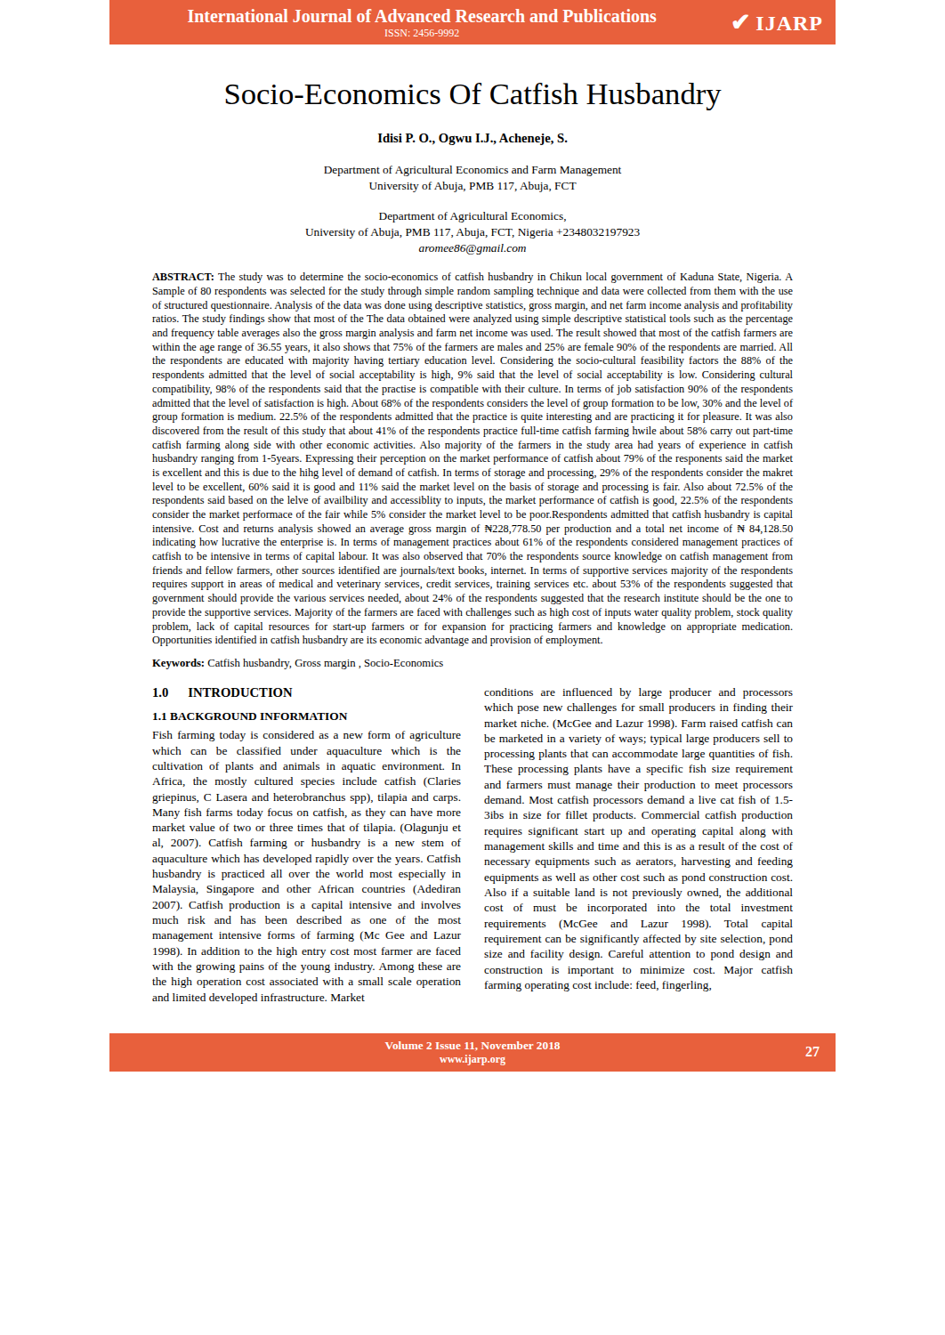International Journal of Advanced Research and Publications
ISSN: 2456-9992
✔IJARP
Socio-Economics Of Catfish Husbandry
Idisi P. O., Ogwu I.J., Acheneje, S.
Department of Agricultural Economics and Farm Management
University of Abuja, PMB 117, Abuja, FCT
Department of Agricultural Economics,
University of Abuja, PMB 117, Abuja, FCT, Nigeria +2348032197923
aromee86@gmail.com
ABSTRACT: The study was to determine the socio-economics of catfish husbandry in Chikun local government of Kaduna State, Nigeria. A Sample of 80 respondents was selected for the study through simple random sampling technique and data were collected from them with the use of structured questionnaire. Analysis of the data was done using descriptive statistics, gross margin, and net farm income analysis and profitability ratios. The study findings show that most of the The data obtained were analyzed using simple descriptive statistical tools such as the percentage and frequency table averages also the gross margin analysis and farm net income was used. The result showed that most of the catfish farmers are within the age range of 36.55 years, it also shows that 75% of the farmers are males and 25% are female 90% of the respondents are married. All the respondents are educated with majority having tertiary education level. Considering the socio-cultural feasibility factors the 88% of the respondents admitted that the level of social acceptability is high, 9% said that the level of social acceptability is low. Considering cultural compatibility, 98% of the respondents said that the practise is compatible with their culture. In terms of job satisfaction 90% of the respondents admitted that the level of satisfaction is high. About 68% of the respondents considers the level of group formation to be low, 30% and the level of group formation is medium. 22.5% of the respondents admitted that the practice is quite interesting and are practicing it for pleasure. It was also discovered from the result of this study that about 41% of the respondents practice full-time catfish farming hwile about 58% carry out part-time catfish farming along side with other economic activities. Also majority of the farmers in the study area had years of experience in catfish husbandry ranging from 1-5years. Expressing their perception on the market performance of catfish about 79% of the responents said the market is excellent and this is due to the hihg level of demand of catfish. In terms of storage and processing, 29% of the respondents consider the makret level to be excellent, 60% said it is good and 11% said the market level on the basis of storage and processing is fair. Also about 72.5% of the respondents said based on the lelve of availbility and accessiblity to inputs, the market performance of catfish is good, 22.5% of the respondents consider the market performace of the fair while 5% consider the market level to be poor.Respondents admitted that catfish husbandry is capital intensive. Cost and returns analysis showed an average gross margin of ₦228,778.50 per production and a total net income of ₦ 84,128.50 indicating how lucrative the enterprise is. In terms of management practices about 61% of the respondents considered management practices of catfish to be intensive in terms of capital labour. It was also observed that 70% the respondents source knowledge on catfish management from friends and fellow farmers, other sources identified are journals/text books, internet. In terms of supportive services majority of the respondents requires support in areas of medical and veterinary services, credit services, training services etc. about 53% of the respondents suggested that government should provide the various services needed, about 24% of the respondents suggested that the research institute should be the one to provide the supportive services. Majority of the farmers are faced with challenges such as high cost of inputs water quality problem, stock quality problem, lack of capital resources for start-up farmers or for expansion for practicing farmers and knowledge on appropriate medication. Opportunities identified in catfish husbandry are its economic advantage and provision of employment.
Keywords: Catfish husbandry, Gross margin , Socio-Economics
1.0 INTRODUCTION
1.1 BACKGROUND INFORMATION
Fish farming today is considered as a new form of agriculture which can be classified under aquaculture which is the cultivation of plants and animals in aquatic environment. In Africa, the mostly cultured species include catfish (Claries griepinus, C Lasera and heterobranchus spp), tilapia and carps. Many fish farms today focus on catfish, as they can have more market value of two or three times that of tilapia. (Olagunju et al, 2007). Catfish farming or husbandry is a new stem of aquaculture which has developed rapidly over the years. Catfish husbandry is practiced all over the world most especially in Malaysia, Singapore and other African countries (Adediran 2007). Catfish production is a capital intensive and involves much risk and has been described as one of the most management intensive forms of farming (Mc Gee and Lazur 1998). In addition to the high entry cost most farmer are faced with the growing pains of the young industry. Among these are the high operation cost associated with a small scale operation and limited developed infrastructure. Market
conditions are influenced by large producer and processors which pose new challenges for small producers in finding their market niche. (McGee and Lazur 1998). Farm raised catfish can be marketed in a variety of ways; typical large producers sell to processing plants that can accommodate large quantities of fish. These processing plants have a specific fish size requirement and farmers must manage their production to meet processors demand. Most catfish processors demand a live cat fish of 1.5-3ibs in size for fillet products. Commercial catfish production requires significant start up and operating capital along with management skills and time and this is as a result of the cost of necessary equipments such as aerators, harvesting and feeding equipments as well as other cost such as pond construction cost. Also if a suitable land is not previously owned, the additional cost of must be incorporated into the total investment requirements (McGee and Lazur 1998). Total capital requirement can be significantly affected by site selection, pond size and facility design. Careful attention to pond design and construction is important to minimize cost. Major catfish farming operating cost include: feed, fingerling,
Volume 2 Issue 11, November 2018
www.ijarp.org
27